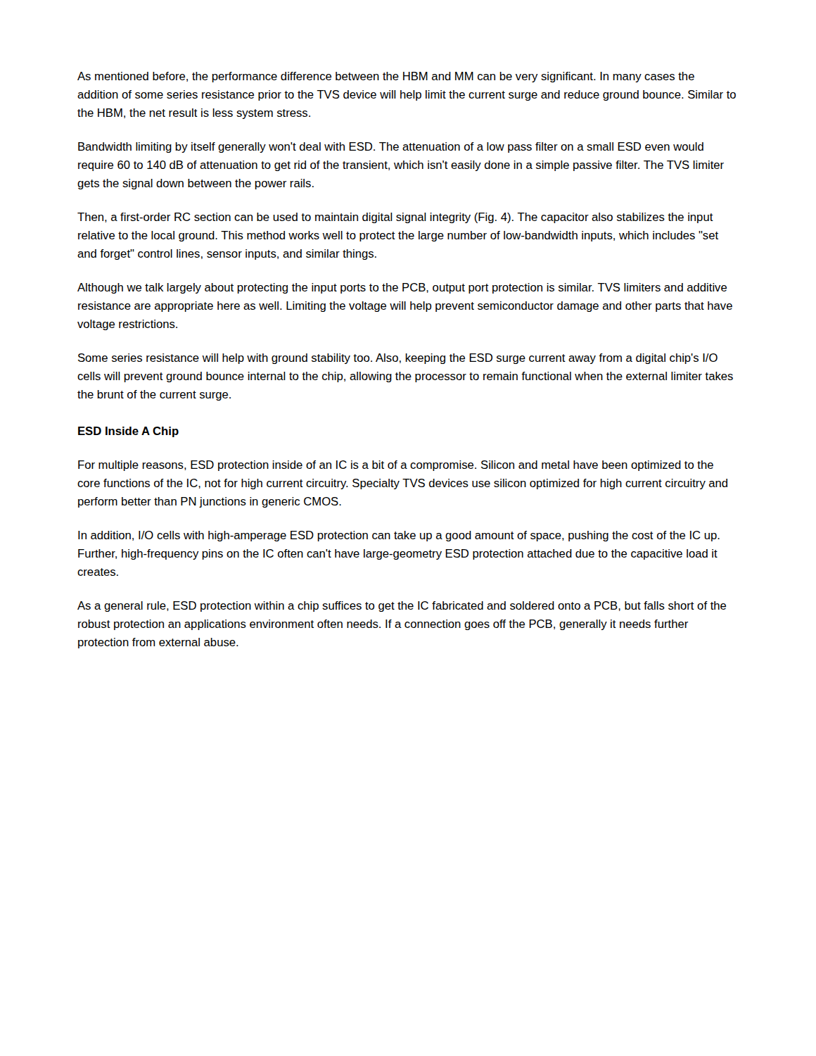As mentioned before, the performance difference between the HBM and MM can be very significant. In many cases the addition of some series resistance prior to the TVS device will help limit the current surge and reduce ground bounce. Similar to the HBM, the net result is less system stress.
Bandwidth limiting by itself generally won't deal with ESD. The attenuation of a low pass filter on a small ESD even would require 60 to 140 dB of attenuation to get rid of the transient, which isn't easily done in a simple passive filter. The TVS limiter gets the signal down between the power rails.
Then, a first-order RC section can be used to maintain digital signal integrity (Fig. 4). The capacitor also stabilizes the input relative to the local ground. This method works well to protect the large number of low-bandwidth inputs, which includes "set and forget" control lines, sensor inputs, and similar things.
Although we talk largely about protecting the input ports to the PCB, output port protection is similar. TVS limiters and additive resistance are appropriate here as well. Limiting the voltage will help prevent semiconductor damage and other parts that have voltage restrictions.
Some series resistance will help with ground stability too. Also, keeping the ESD surge current away from a digital chip's I/O cells will prevent ground bounce internal to the chip, allowing the processor to remain functional when the external limiter takes the brunt of the current surge.
ESD Inside A Chip
For multiple reasons, ESD protection inside of an IC is a bit of a compromise. Silicon and metal have been optimized to the core functions of the IC, not for high current circuitry. Specialty TVS devices use silicon optimized for high current circuitry and perform better than PN junctions in generic CMOS.
In addition, I/O cells with high-amperage ESD protection can take up a good amount of space, pushing the cost of the IC up. Further, high-frequency pins on the IC often can't have large-geometry ESD protection attached due to the capacitive load it creates.
As a general rule, ESD protection within a chip suffices to get the IC fabricated and soldered onto a PCB, but falls short of the robust protection an applications environment often needs. If a connection goes off the PCB, generally it needs further protection from external abuse.